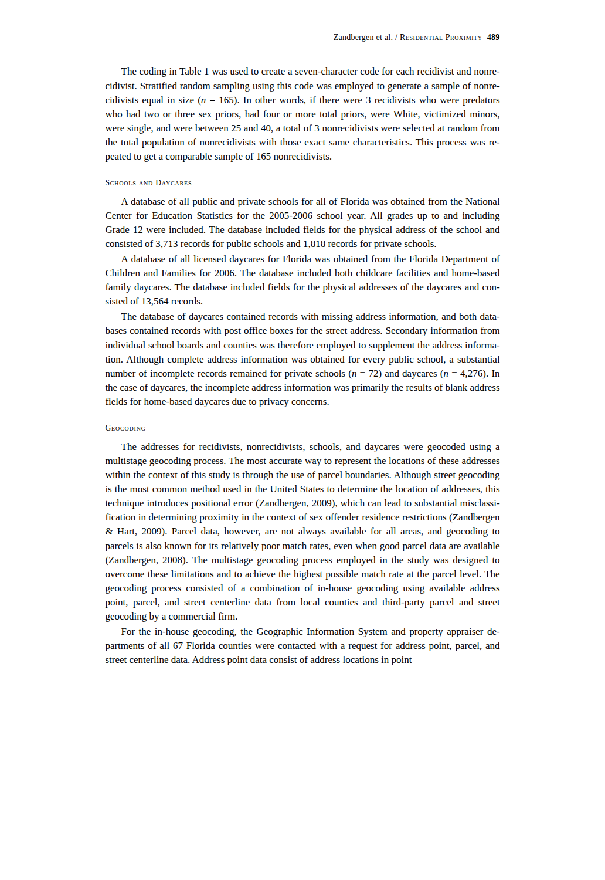Zandbergen et al. / Residential Proximity 489
The coding in Table 1 was used to create a seven-character code for each recidivist and nonrecidivist. Stratified random sampling using this code was employed to generate a sample of nonrecidivists equal in size (n = 165). In other words, if there were 3 recidivists who were predators who had two or three sex priors, had four or more total priors, were White, victimized minors, were single, and were between 25 and 40, a total of 3 nonrecidivists were selected at random from the total population of nonrecidivists with those exact same characteristics. This process was repeated to get a comparable sample of 165 nonrecidivists.
Schools and Daycares
A database of all public and private schools for all of Florida was obtained from the National Center for Education Statistics for the 2005-2006 school year. All grades up to and including Grade 12 were included. The database included fields for the physical address of the school and consisted of 3,713 records for public schools and 1,818 records for private schools.
A database of all licensed daycares for Florida was obtained from the Florida Department of Children and Families for 2006. The database included both childcare facilities and home-based family daycares. The database included fields for the physical addresses of the daycares and consisted of 13,564 records.
The database of daycares contained records with missing address information, and both databases contained records with post office boxes for the street address. Secondary information from individual school boards and counties was therefore employed to supplement the address information. Although complete address information was obtained for every public school, a substantial number of incomplete records remained for private schools (n = 72) and daycares (n = 4,276). In the case of daycares, the incomplete address information was primarily the results of blank address fields for home-based daycares due to privacy concerns.
Geocoding
The addresses for recidivists, nonrecidivists, schools, and daycares were geocoded using a multistage geocoding process. The most accurate way to represent the locations of these addresses within the context of this study is through the use of parcel boundaries. Although street geocoding is the most common method used in the United States to determine the location of addresses, this technique introduces positional error (Zandbergen, 2009), which can lead to substantial misclassification in determining proximity in the context of sex offender residence restrictions (Zandbergen & Hart, 2009). Parcel data, however, are not always available for all areas, and geocoding to parcels is also known for its relatively poor match rates, even when good parcel data are available (Zandbergen, 2008). The multistage geocoding process employed in the study was designed to overcome these limitations and to achieve the highest possible match rate at the parcel level. The geocoding process consisted of a combination of in-house geocoding using available address point, parcel, and street centerline data from local counties and third-party parcel and street geocoding by a commercial firm.
For the in-house geocoding, the Geographic Information System and property appraiser departments of all 67 Florida counties were contacted with a request for address point, parcel, and street centerline data. Address point data consist of address locations in point